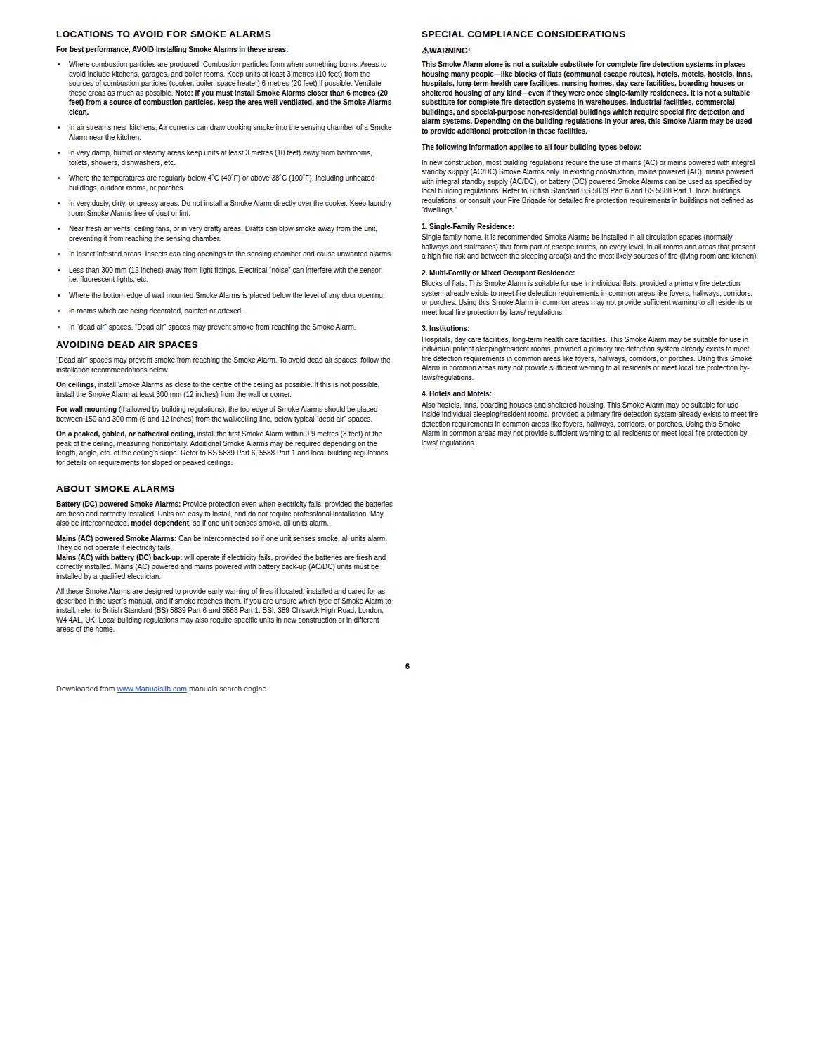LOCATIONS TO AVOID FOR SMOKE ALARMS
For best performance, AVOID installing Smoke Alarms in these areas:
Where combustion particles are produced. Combustion particles form when something burns. Areas to avoid include kitchens, garages, and boiler rooms. Keep units at least 3 metres (10 feet) from the sources of combustion particles (cooker, boiler, space heater) 6 metres (20 feet) if possible. Ventilate these areas as much as possible. Note: If you must install Smoke Alarms closer than 6 metres (20 feet) from a source of combustion particles, keep the area well ventilated, and the Smoke Alarms clean.
In air streams near kitchens. Air currents can draw cooking smoke into the sensing chamber of a Smoke Alarm near the kitchen.
In very damp, humid or steamy areas keep units at least 3 metres (10 feet) away from bathrooms, toilets, showers, dishwashers, etc.
Where the temperatures are regularly below 4˚C (40˚F) or above 38˚C (100˚F), including unheated buildings, outdoor rooms, or porches.
In very dusty, dirty, or greasy areas. Do not install a Smoke Alarm directly over the cooker. Keep laundry room Smoke Alarms free of dust or lint.
Near fresh air vents, ceiling fans, or in very drafty areas. Drafts can blow smoke away from the unit, preventing it from reaching the sensing chamber.
In insect infested areas. Insects can clog openings to the sensing chamber and cause unwanted alarms.
Less than 300 mm (12 inches) away from light fittings. Electrical “noise” can interfere with the sensor; i.e. fluorescent lights, etc.
Where the bottom edge of wall mounted Smoke Alarms is placed below the level of any door opening.
In rooms which are being decorated, painted or artexed.
In “dead air” spaces. “Dead air” spaces may prevent smoke from reaching the Smoke Alarm.
AVOIDING DEAD AIR SPACES
“Dead air” spaces may prevent smoke from reaching the Smoke Alarm. To avoid dead air spaces, follow the installation recommendations below.
On ceilings, install Smoke Alarms as close to the centre of the ceiling as possible. If this is not possible, install the Smoke Alarm at least 300 mm (12 inches) from the wall or corner.
For wall mounting (if allowed by building regulations), the top edge of Smoke Alarms should be placed between 150 and 300 mm (6 and 12 inches) from the wall/ceiling line, below typical “dead air” spaces.
On a peaked, gabled, or cathedral ceiling, install the first Smoke Alarm within 0.9 metres (3 feet) of the peak of the ceiling, measuring horizontally. Additional Smoke Alarms may be required depending on the length, angle, etc. of the ceiling’s slope. Refer to BS 5839 Part 6, 5588 Part 1 and local building regulations for details on requirements for sloped or peaked ceilings.
ABOUT SMOKE ALARMS
Battery (DC) powered Smoke Alarms: Provide protection even when electricity fails, provided the batteries are fresh and correctly installed. Units are easy to install, and do not require professional installation. May also be interconnected, model dependent, so if one unit senses smoke, all units alarm.
Mains (AC) powered Smoke Alarms: Can be interconnected so if one unit senses smoke, all units alarm. They do not operate if electricity fails.
Mains (AC) with battery (DC) back-up: will operate if electricity fails, provided the batteries are fresh and correctly installed. Mains (AC) powered and mains powered with battery back-up (AC/DC) units must be installed by a qualified electrician.
All these Smoke Alarms are designed to provide early warning of fires if located, installed and cared for as described in the user’s manual, and if smoke reaches them. If you are unsure which type of Smoke Alarm to install, refer to British Standard (BS) 5839 Part 6 and 5588 Part 1. BSI, 389 Chiswick High Road, London, W4 4AL, UK. Local building regulations may also require specific units in new construction or in different areas of the home.
SPECIAL COMPLIANCE CONSIDERATIONS
⚠WARNING!
This Smoke Alarm alone is not a suitable substitute for complete fire detection systems in places housing many people—like blocks of flats (communal escape routes), hotels, motels, hostels, inns, hospitals, long-term health care facilities, nursing homes, day care facilities, boarding houses or sheltered housing of any kind—even if they were once single-family residences. It is not a suitable substitute for complete fire detection systems in warehouses, industrial facilities, commercial buildings, and special-purpose non-residential buildings which require special fire detection and alarm systems. Depending on the building regulations in your area, this Smoke Alarm may be used to provide additional protection in these facilities.
The following information applies to all four building types below:
In new construction, most building regulations require the use of mains (AC) or mains powered with integral standby supply (AC/DC) Smoke Alarms only. In existing construction, mains powered (AC), mains powered with integral standby supply (AC/DC), or battery (DC) powered Smoke Alarms can be used as specified by local building regulations. Refer to British Standard BS 5839 Part 6 and BS 5588 Part 1, local buildings regulations, or consult your Fire Brigade for detailed fire protection requirements in buildings not defined as “dwellings.”
1. Single-Family Residence:
Single family home. It is recommended Smoke Alarms be installed in all circulation spaces (normally hallways and staircases) that form part of escape routes, on every level, in all rooms and areas that present a high fire risk and between the sleeping area(s) and the most likely sources of fire (living room and kitchen).
2. Multi-Family or Mixed Occupant Residence:
Blocks of flats. This Smoke Alarm is suitable for use in individual flats, provided a primary fire detection system already exists to meet fire detection requirements in common areas like foyers, hallways, corridors, or porches. Using this Smoke Alarm in common areas may not provide sufficient warning to all residents or meet local fire protection by-laws/ regulations.
3. Institutions:
Hospitals, day care facilities, long-term health care facilities. This Smoke Alarm may be suitable for use in individual patient sleeping/resident rooms, provided a primary fire detection system already exists to meet fire detection requirements in common areas like foyers, hallways, corridors, or porches. Using this Smoke Alarm in common areas may not provide sufficient warning to all residents or meet local fire protection by-laws/regulations.
4. Hotels and Motels:
Also hostels, inns, boarding houses and sheltered housing. This Smoke Alarm may be suitable for use inside individual sleeping/resident rooms, provided a primary fire detection system already exists to meet fire detection requirements in common areas like foyers, hallways, corridors, or porches. Using this Smoke Alarm in common areas may not provide sufficient warning to all residents or meet local fire protection by-laws/ regulations.
6
Downloaded from www.Manualslib.com manuals search engine